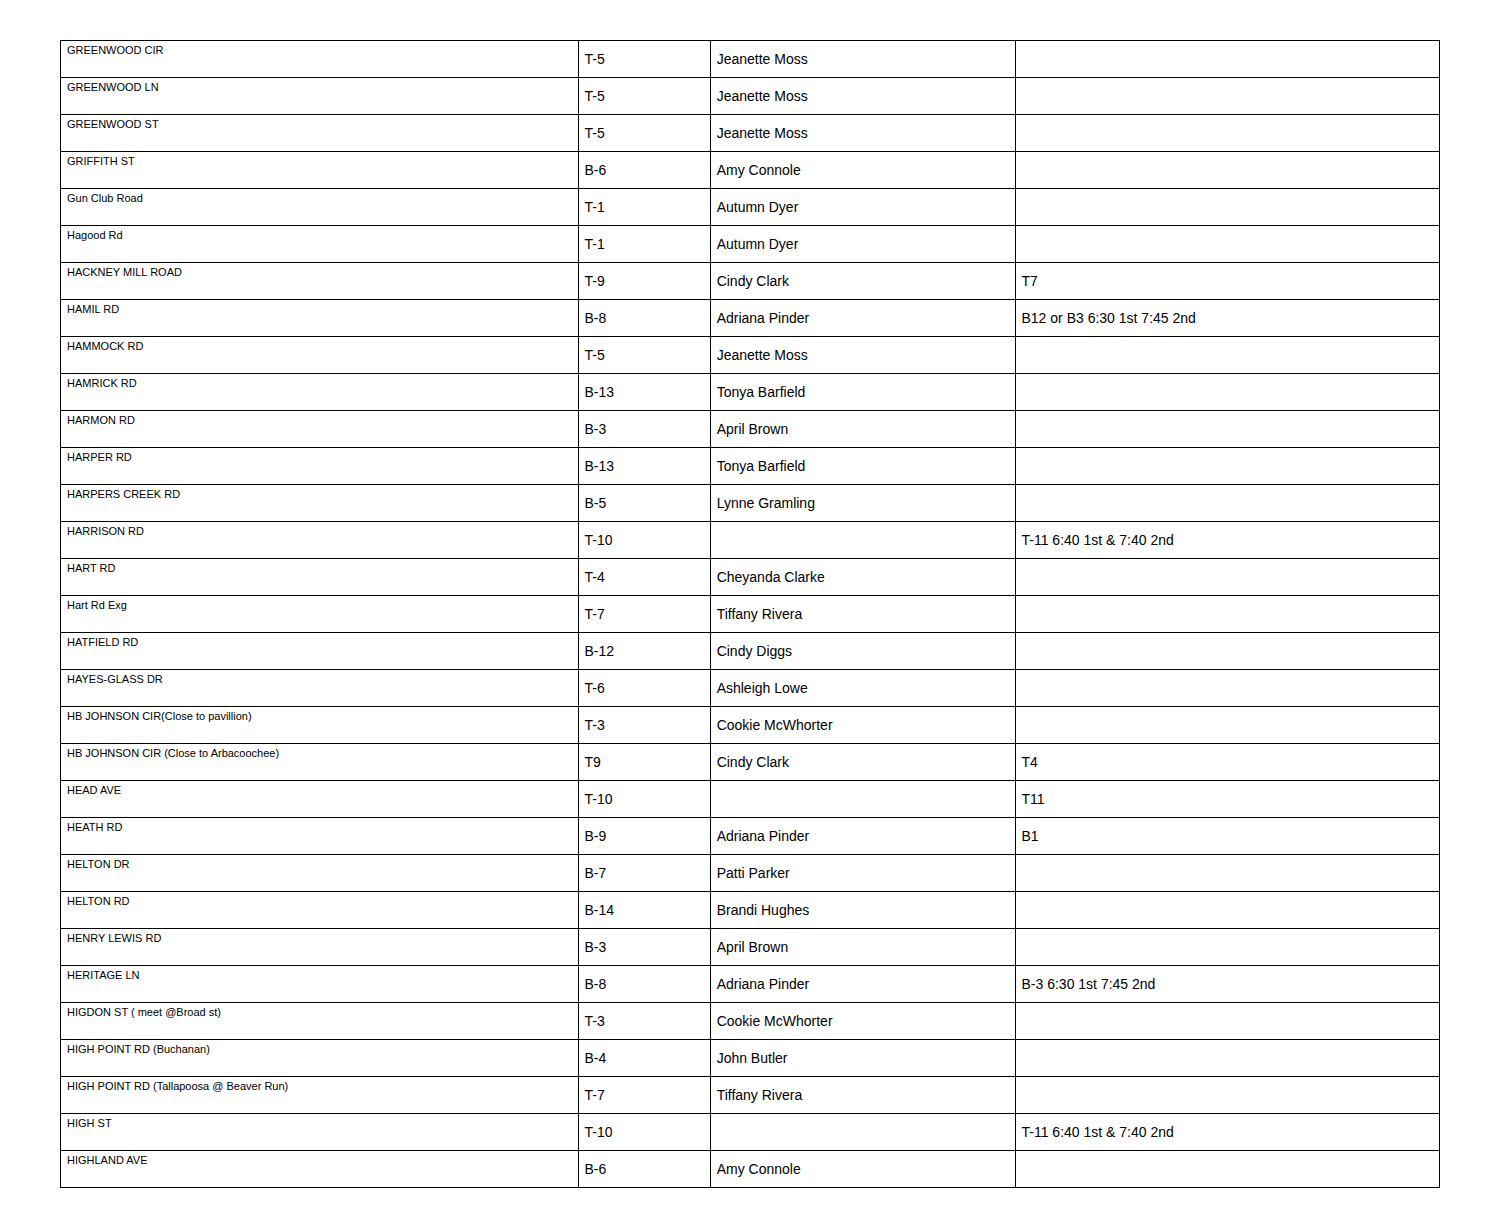| GREENWOOD CIR | T-5 | Jeanette Moss | |
| GREENWOOD LN | T-5 | Jeanette Moss | |
| GREENWOOD ST | T-5 | Jeanette Moss | |
| GRIFFITH ST | B-6 | Amy Connole | |
| Gun Club Road | T-1 | Autumn Dyer | |
| Hagood Rd | T-1 | Autumn Dyer | |
| HACKNEY MILL ROAD | T-9 | Cindy Clark | T7 |
| HAMIL RD | B-8 | Adriana Pinder | B12 or B3 6:30 1st 7:45 2nd |
| HAMMOCK RD | T-5 | Jeanette Moss | |
| HAMRICK RD | B-13 | Tonya Barfield | |
| HARMON RD | B-3 | April Brown | |
| HARPER RD | B-13 | Tonya Barfield | |
| HARPERS CREEK RD | B-5 | Lynne Gramling | |
| HARRISON RD | T-10 | | T-11 6:40 1st & 7:40 2nd |
| HART RD | T-4 | Cheyanda Clarke | |
| Hart Rd Exg | T-7 | Tiffany Rivera | |
| HATFIELD RD | B-12 | Cindy Diggs | |
| HAYES-GLASS DR | T-6 | Ashleigh Lowe | |
| HB JOHNSON CIR(Close to pavillion) | T-3 | Cookie McWhorter | |
| HB JOHNSON CIR (Close to Arbacoochee) | T9 | Cindy Clark | T4 |
| HEAD AVE | T-10 | | T11 |
| HEATH RD | B-9 | Adriana Pinder | B1 |
| HELTON DR | B-7 | Patti Parker | |
| HELTON RD | B-14 | Brandi Hughes | |
| HENRY LEWIS RD | B-3 | April Brown | |
| HERITAGE LN | B-8 | Adriana Pinder | B-3 6:30 1st 7:45 2nd |
| HIGDON ST ( meet @Broad st) | T-3 | Cookie McWhorter | |
| HIGH POINT RD (Buchanan) | B-4 | John Butler | |
| HIGH POINT RD (Tallapoosa @ Beaver Run) | T-7 | Tiffany Rivera | |
| HIGH ST | T-10 | | T-11 6:40 1st & 7:40 2nd |
| HIGHLAND AVE | B-6 | Amy Connole | |